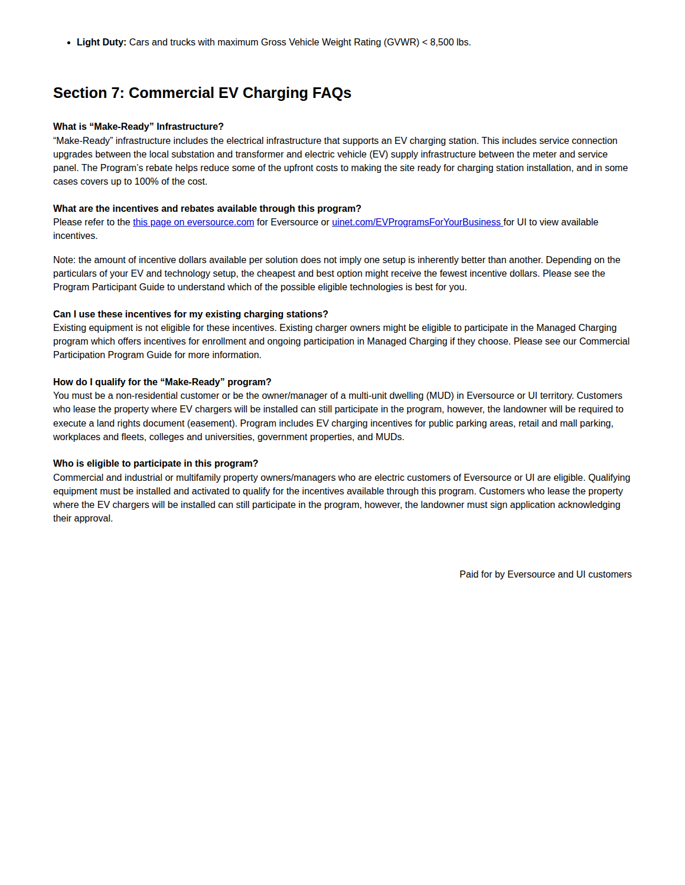Light Duty: Cars and trucks with maximum Gross Vehicle Weight Rating (GVWR) < 8,500 lbs.
Section 7: Commercial EV Charging FAQs
What is “Make-Ready” Infrastructure?
“Make-Ready” infrastructure includes the electrical infrastructure that supports an EV charging station. This includes service connection upgrades between the local substation and transformer and electric vehicle (EV) supply infrastructure between the meter and service panel. The Program’s rebate helps reduce some of the upfront costs to making the site ready for charging station installation, and in some cases covers up to 100% of the cost.
What are the incentives and rebates available through this program?
Please refer to the this page on eversource.com for Eversource or uinet.com/EVProgramsForYourBusiness for UI to view available incentives.
Note: the amount of incentive dollars available per solution does not imply one setup is inherently better than another. Depending on the particulars of your EV and technology setup, the cheapest and best option might receive the fewest incentive dollars. Please see the Program Participant Guide to understand which of the possible eligible technologies is best for you.
Can I use these incentives for my existing charging stations?
Existing equipment is not eligible for these incentives. Existing charger owners might be eligible to participate in the Managed Charging program which offers incentives for enrollment and ongoing participation in Managed Charging if they choose. Please see our Commercial Participation Program Guide for more information.
How do I qualify for the “Make-Ready” program?
You must be a non-residential customer or be the owner/manager of a multi-unit dwelling (MUD) in Eversource or UI territory. Customers who lease the property where EV chargers will be installed can still participate in the program, however, the landowner will be required to execute a land rights document (easement). Program includes EV charging incentives for public parking areas, retail and mall parking, workplaces and fleets, colleges and universities, government properties, and MUDs.
Who is eligible to participate in this program?
Commercial and industrial or multifamily property owners/managers who are electric customers of Eversource or UI are eligible. Qualifying equipment must be installed and activated to qualify for the incentives available through this program. Customers who lease the property where the EV chargers will be installed can still participate in the program, however, the landowner must sign application acknowledging their approval.
Paid for by Eversource and UI customers